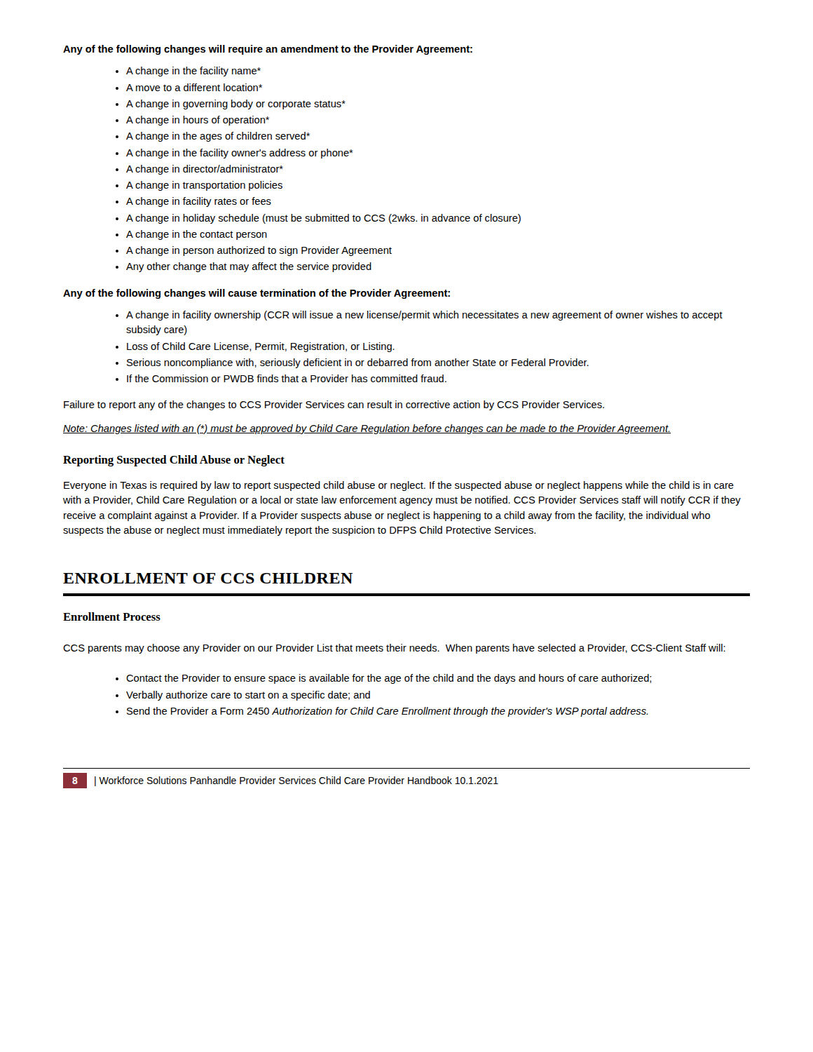Any of the following changes will require an amendment to the Provider Agreement:
A change in the facility name*
A move to a different location*
A change in governing body or corporate status*
A change in hours of operation*
A change in the ages of children served*
A change in the facility owner's address or phone*
A change in director/administrator*
A change in transportation policies
A change in facility rates or fees
A change in holiday schedule (must be submitted to CCS (2wks. in advance of closure)
A change in the contact person
A change in person authorized to sign Provider Agreement
Any other change that may affect the service provided
Any of the following changes will cause termination of the Provider Agreement:
A change in facility ownership (CCR will issue a new license/permit which necessitates a new agreement of owner wishes to accept subsidy care)
Loss of Child Care License, Permit, Registration, or Listing.
Serious noncompliance with, seriously deficient in or debarred from another State or Federal Provider.
If the Commission or PWDB finds that a Provider has committed fraud.
Failure to report any of the changes to CCS Provider Services can result in corrective action by CCS Provider Services.
Note: Changes listed with an (*) must be approved by Child Care Regulation before changes can be made to the Provider Agreement.
Reporting Suspected Child Abuse or Neglect
Everyone in Texas is required by law to report suspected child abuse or neglect. If the suspected abuse or neglect happens while the child is in care with a Provider, Child Care Regulation or a local or state law enforcement agency must be notified. CCS Provider Services staff will notify CCR if they receive a complaint against a Provider. If a Provider suspects abuse or neglect is happening to a child away from the facility, the individual who suspects the abuse or neglect must immediately report the suspicion to DFPS Child Protective Services.
ENROLLMENT OF CCS CHILDREN
Enrollment Process
CCS parents may choose any Provider on our Provider List that meets their needs. When parents have selected a Provider, CCS-Client Staff will:
Contact the Provider to ensure space is available for the age of the child and the days and hours of care authorized;
Verbally authorize care to start on a specific date; and
Send the Provider a Form 2450 Authorization for Child Care Enrollment through the provider's WSP portal address.
8| Workforce Solutions Panhandle Provider Services Child Care Provider Handbook 10.1.2021